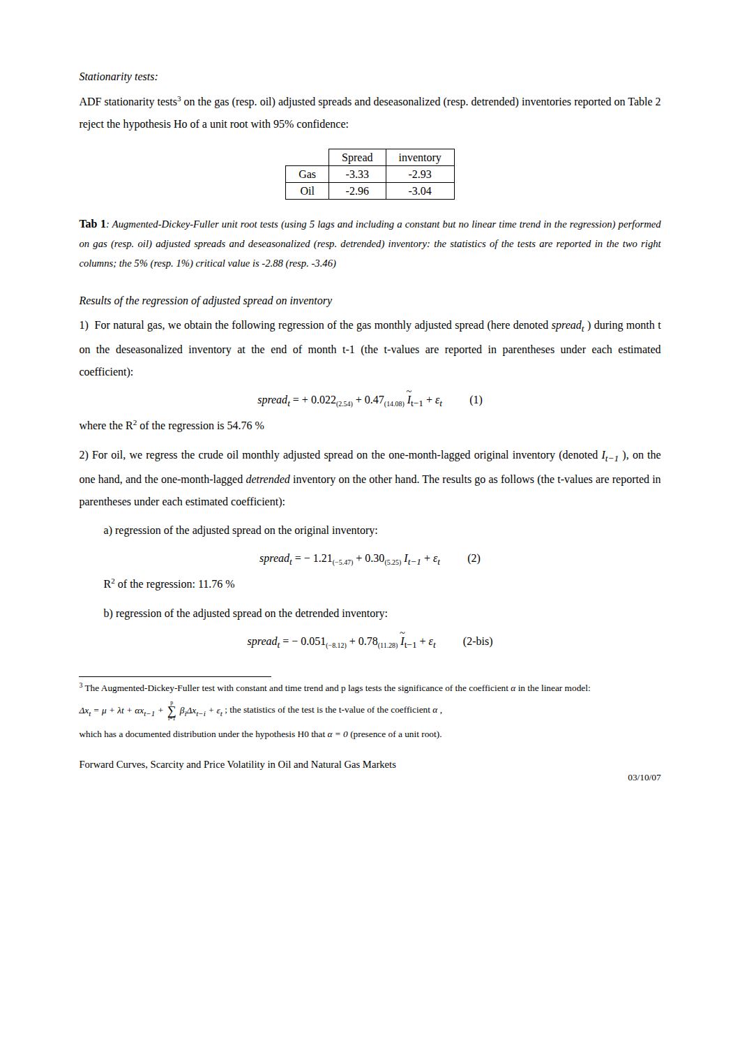Stationarity tests:
ADF stationarity tests3 on the gas (resp. oil) adjusted spreads and deseasonalized (resp. detrended) inventories reported on Table 2 reject the hypothesis Ho of a unit root with 95% confidence:
| | Spread | inventory |
| Gas | -3.33 | -2.93 |
| Oil | -2.96 | -3.04 |
Tab 1: Augmented-Dickey-Fuller unit root tests (using 5 lags and including a constant but no linear time trend in the regression) performed on gas (resp. oil) adjusted spreads and deseasonalized (resp. detrended) inventory: the statistics of the tests are reported in the two right columns; the 5% (resp. 1%) critical value is -2.88 (resp. -3.46)
Results of the regression of adjusted spread on inventory
1) For natural gas, we obtain the following regression of the gas monthly adjusted spread (here denoted spreadt ) during month t on the deseasonalized inventory at the end of month t-1 (the t-values are reported in parentheses under each estimated coefficient):
spreadt = + 0.022(2.54) + 0.47(14.08) It−1 + εt (1)
where the R2 of the regression is 54.76 %
2) For oil, we regress the crude oil monthly adjusted spread on the one-month-lagged original inventory (denoted It−1 ), on the one hand, and the one-month-lagged detrended inventory on the other hand. The results go as follows (the t-values are reported in parentheses under each estimated coefficient):
a) regression of the adjusted spread on the original inventory:
spreadt = − 1.21(−5.47) + 0.30(5.25) It−1 + εt (2)
R2 of the regression: 11.76 %
b) regression of the adjusted spread on the detrended inventory:
spreadt = − 0.051(−8.12) + 0.78(11.28) It−1 + εt (2-bis)
3 The Augmented-Dickey-Fuller test with constant and time trend and p lags tests the significance of the coefficient α in the linear model:
Δxt = μ + λt + αxt−1 + p∑i=1 βiΔxt−i + εt ; the statistics of the test is the t-value of the coefficient α ,
which has a documented distribution under the hypothesis H0 that α = 0 (presence of a unit root).
Forward Curves, Scarcity and Price Volatility in Oil and Natural Gas Markets
03/10/07